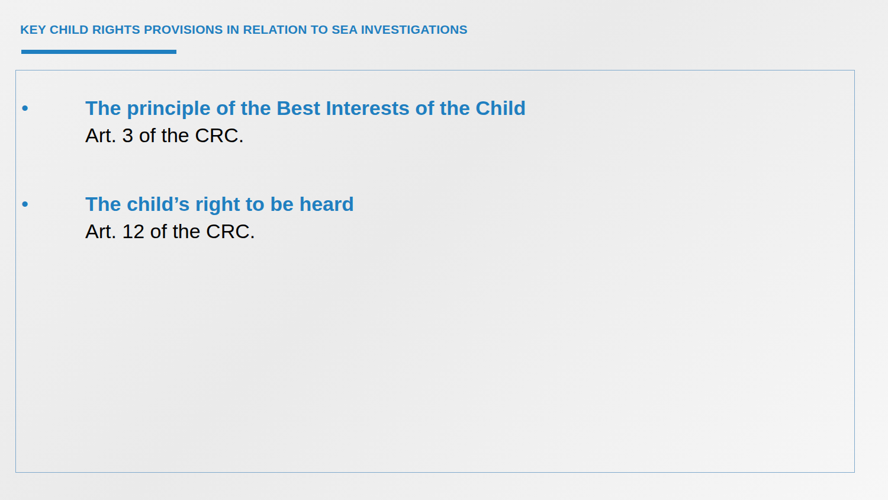Key child rights provisions in relation to SEA investigations
The principle of the Best Interests of the Child Art. 3 of the CRC.
The child’s right to be heard Art. 12 of the CRC.